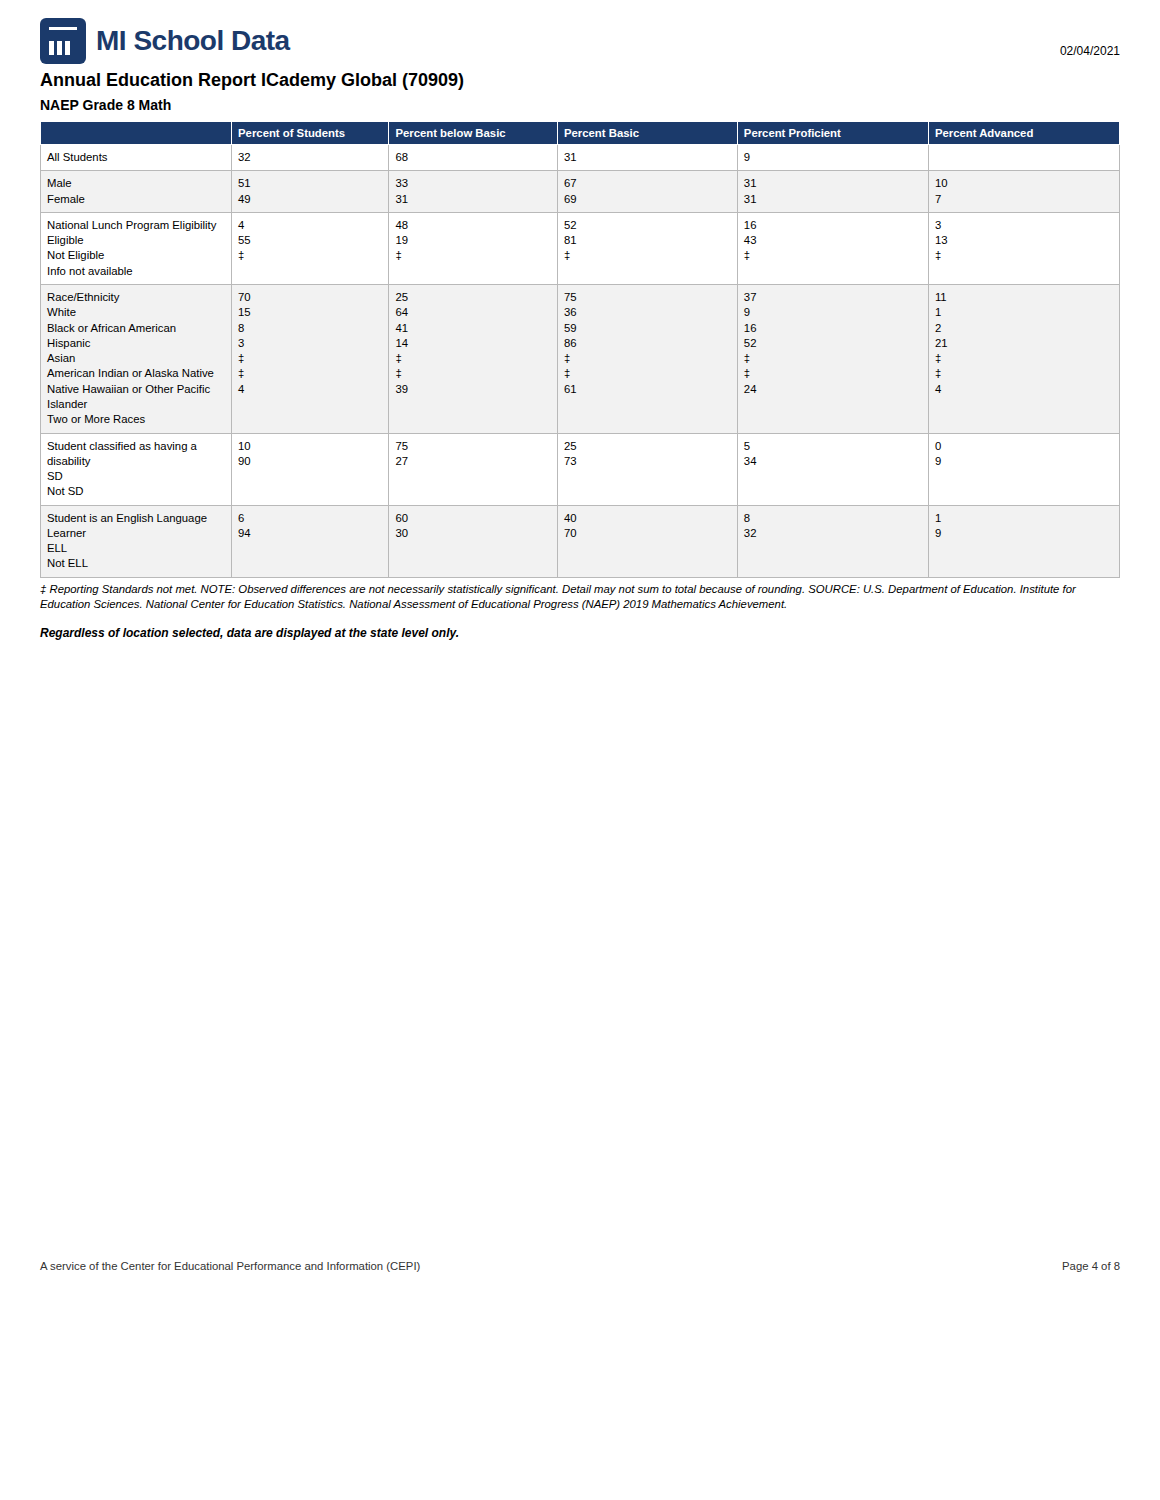MI School Data
02/04/2021
Annual Education Report ICademy Global (70909)
NAEP Grade 8 Math
| | Percent of Students | Percent below Basic | Percent Basic | Percent Proficient | Percent Advanced |
| --- | --- | --- | --- | --- | --- |
| All Students | 32 | 68 | 31 | 9 | |
| Male Female | 51 49 | 33 31 | 67 69 | 31 31 | 10 7 |
| National Lunch Program Eligibility Eligible Not Eligible Info not available | 4 55 ‡ | 48 19 ‡ | 52 81 ‡ | 16 43 ‡ | 3 13 ‡ |
| Race/Ethnicity White Black or African American Hispanic Asian American Indian or Alaska Native Native Hawaiian or Other Pacific Islander Two or More Races | 70 15 8 3 ‡ ‡ 4 | 25 64 41 14 ‡ ‡ 39 | 75 36 59 86 ‡ ‡ 61 | 37 9 16 52 ‡ ‡ 24 | 11 1 2 21 ‡ ‡ 4 |
| Student classified as having a disability SD Not SD | 10 90 | 75 27 | 25 73 | 5 34 | 0 9 |
| Student is an English Language Learner ELL Not ELL | 6 94 | 60 30 | 40 70 | 8 32 | 1 9 |
‡ Reporting Standards not met. NOTE: Observed differences are not necessarily statistically significant. Detail may not sum to total because of rounding. SOURCE: U.S. Department of Education. Institute for Education Sciences. National Center for Education Statistics. National Assessment of Educational Progress (NAEP) 2019 Mathematics Achievement.
Regardless of location selected, data are displayed at the state level only.
A service of the Center for Educational Performance and Information (CEPI)
Page 4 of 8